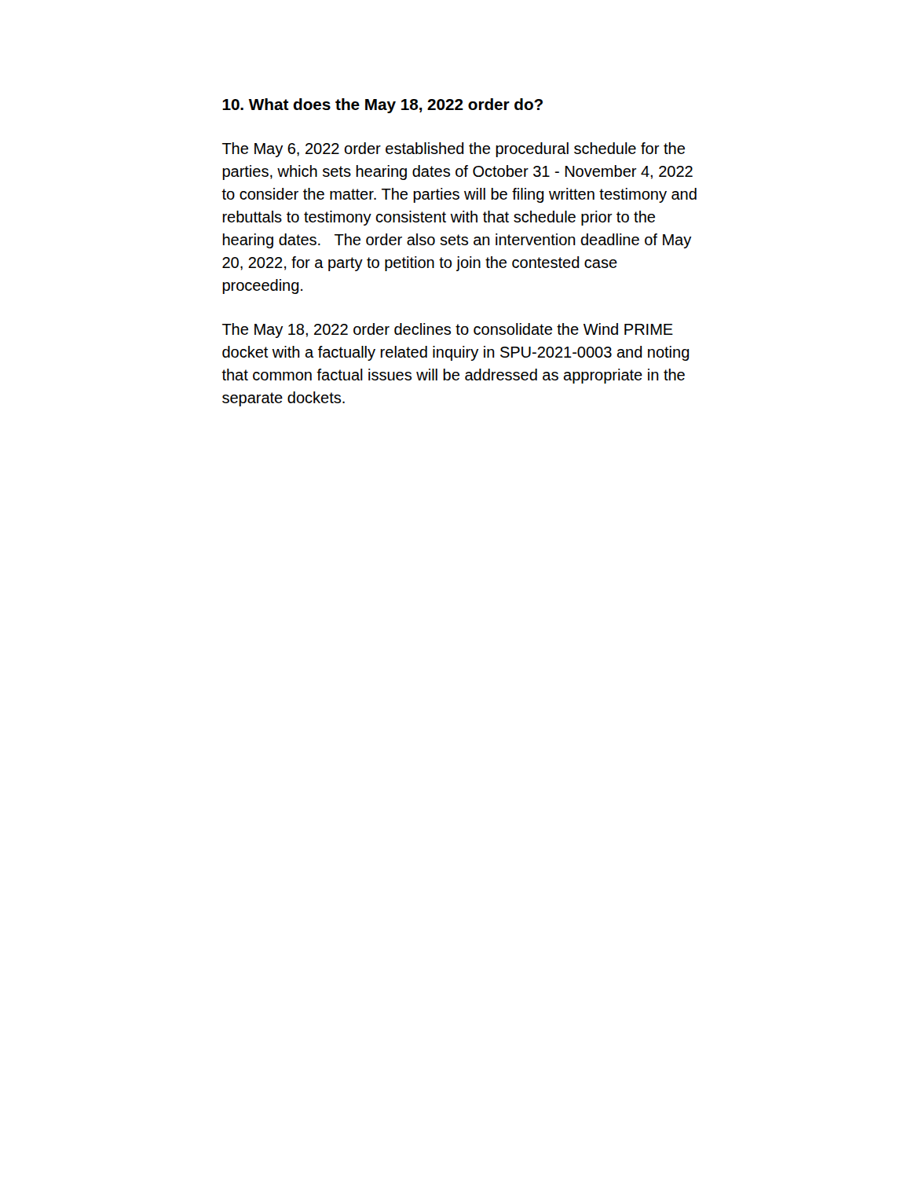10. What does the May 18, 2022 order do?
The May 6, 2022 order established the procedural schedule for the parties, which sets hearing dates of October 31 - November 4, 2022 to consider the matter. The parties will be filing written testimony and rebuttals to testimony consistent with that schedule prior to the hearing dates. The order also sets an intervention deadline of May 20, 2022, for a party to petition to join the contested case proceeding.
The May 18, 2022 order declines to consolidate the Wind PRIME docket with a factually related inquiry in SPU-2021-0003 and noting that common factual issues will be addressed as appropriate in the separate dockets.